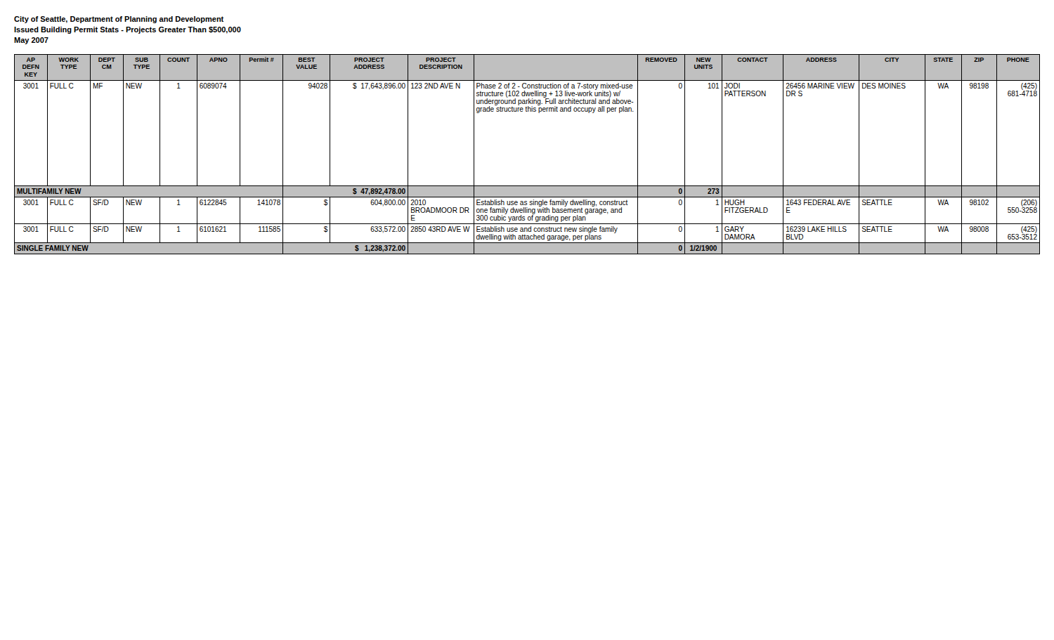City of Seattle, Department of Planning and Development
Issued Building Permit Stats - Projects Greater Than $500,000
May 2007
| AP DEFN KEY | WORK TYPE | DEPT CM | SUB TYPE | COUNT | APNO | Permit # | BEST VALUE | PROJECT ADDRESS | PROJECT DESCRIPTION | | REMOVED | NEW UNITS | CONTACT | ADDRESS | CITY | STATE | ZIP | PHONE |
| --- | --- | --- | --- | --- | --- | --- | --- | --- | --- | --- | --- | --- | --- | --- | --- | --- | --- | --- |
| 3001 | FULL C | MF | NEW | 1 | 6089074 | | 94028 | $ 17,643,896.00 | 123 2ND AVE N | Phase 2 of 2 - Construction of a 7-story mixed-use structure (102 dwelling + 13 live-work units) w/ underground parking. Full architectural and above-grade structure this permit and occupy all per plan. | 0 | 101 | JODI PATTERSON | 26456 MARINE VIEW DR S | DES MOINES | WA | 98198 | (425) 681-4718 |
| MULTIFAMILY NEW | $ 47,892,478.00 | | | 0 | 273 | | | | | | |
| 3001 | FULL C | SF/D | NEW | 1 | 6122845 | 141078 | $ | 604,800.00 | 2010 BROADMOOR DR E | Establish use as single family dwelling, construct one family dwelling with basement garage, and 300 cubic yards of grading per plan | 0 | 1 | HUGH FITZGERALD | 1643 FEDERAL AVE E | SEATTLE | WA | 98102 | (206) 550-3258 |
| 3001 | FULL C | SF/D | NEW | 1 | 6101621 | 111585 | $ | 633,572.00 | 2850 43RD AVE W | Establish use and construct new single family dwelling with attached garage, per plans | 0 | 1 | GARY DAMORA | 16239 LAKE HILLS BLVD | SEATTLE | WA | 98008 | (425) 653-3512 |
| SINGLE FAMILY NEW | $ 1,238,372.00 | | | 0 | 1/2/1900 | | | | | | |